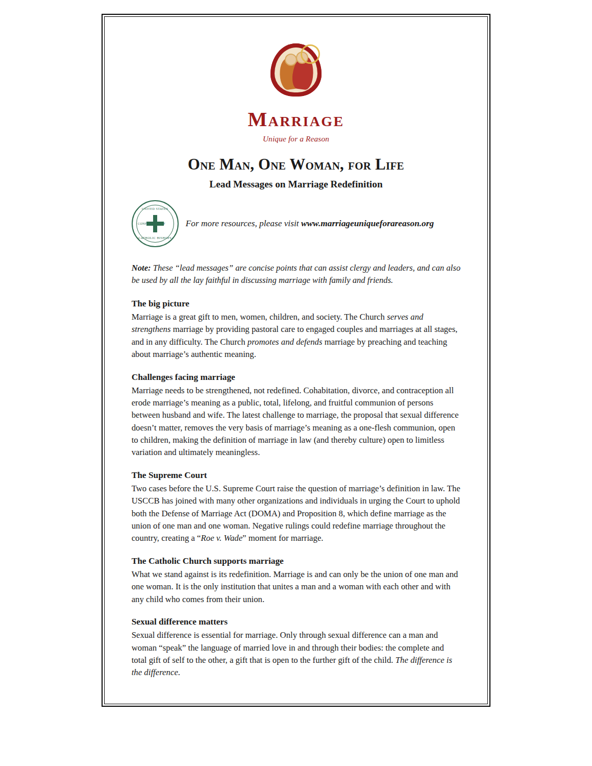Marriage
Unique for a Reason
One Man, One Woman, for Life
Lead Messages on Marriage Redefinition
United States
Conference of
Catholic Bishops
For more resources, please visit www.marriageuniqueforareason.org
Note: These “lead messages” are concise points that can assist clergy and leaders, and can also be used by all the lay faithful in discussing marriage with family and friends.
The big picture
Marriage is a great gift to men, women, children, and society. The Church serves and strengthens marriage by providing pastoral care to engaged couples and marriages at all stages, and in any difficulty. The Church promotes and defends marriage by preaching and teaching about marriage’s authentic meaning.
Challenges facing marriage
Marriage needs to be strengthened, not redefined. Cohabitation, divorce, and contraception all erode marriage’s meaning as a public, total, lifelong, and fruitful communion of persons between husband and wife. The latest challenge to marriage, the proposal that sexual difference doesn’t matter, removes the very basis of marriage’s meaning as a one-flesh communion, open to children, making the definition of marriage in law (and thereby culture) open to limitless variation and ultimately meaningless.
The Supreme Court
Two cases before the U.S. Supreme Court raise the question of marriage’s definition in law. The USCCB has joined with many other organizations and individuals in urging the Court to uphold both the Defense of Marriage Act (DOMA) and Proposition 8, which define marriage as the union of one man and one woman. Negative rulings could redefine marriage throughout the country, creating a “Roe v. Wade” moment for marriage.
The Catholic Church supports marriage
What we stand against is its redefinition. Marriage is and can only be the union of one man and one woman. It is the only institution that unites a man and a woman with each other and with any child who comes from their union.
Sexual difference matters
Sexual difference is essential for marriage. Only through sexual difference can a man and woman “speak” the language of married love in and through their bodies: the complete and total gift of self to the other, a gift that is open to the further gift of the child. The difference is the difference.